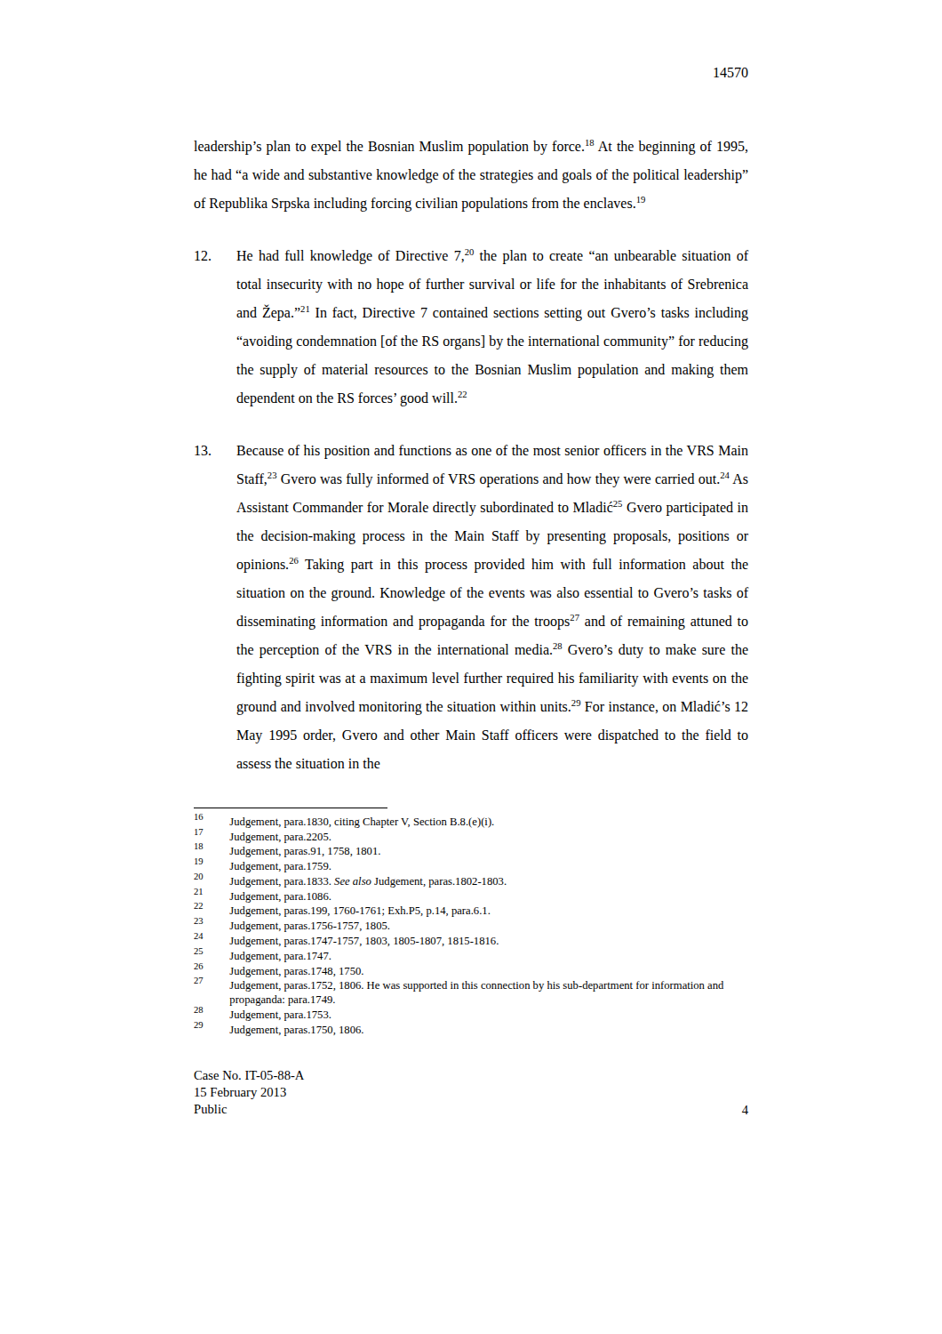14570
leadership’s plan to expel the Bosnian Muslim population by force.18 At the beginning of 1995, he had “a wide and substantive knowledge of the strategies and goals of the political leadership” of Republika Srpska including forcing civilian populations from the enclaves.19
12.
He had full knowledge of Directive 7,20 the plan to create “an unbearable situation of total insecurity with no hope of further survival or life for the inhabitants of Srebrenica and Žepa.”21 In fact, Directive 7 contained sections setting out Gvero’s tasks including “avoiding condemnation [of the RS organs] by the international community” for reducing the supply of material resources to the Bosnian Muslim population and making them dependent on the RS forces’ good will.22
13.
Because of his position and functions as one of the most senior officers in the VRS Main Staff,23 Gvero was fully informed of VRS operations and how they were carried out.24 As Assistant Commander for Morale directly subordinated to Mladić25 Gvero participated in the decision-making process in the Main Staff by presenting proposals, positions or opinions.26 Taking part in this process provided him with full information about the situation on the ground. Knowledge of the events was also essential to Gvero’s tasks of disseminating information and propaganda for the troops27 and of remaining attuned to the perception of the VRS in the international media.28 Gvero’s duty to make sure the fighting spirit was at a maximum level further required his familiarity with events on the ground and involved monitoring the situation within units.29 For instance, on Mladić’s 12 May 1995 order, Gvero and other Main Staff officers were dispatched to the field to assess the situation in the
16
Judgement, para.1830, citing Chapter V, Section B.8.(e)(i).
17
Judgement, para.2205.
18
Judgement, paras.91, 1758, 1801.
19
Judgement, para.1759.
20
Judgement, para.1833. See also Judgement, paras.1802-1803.
21
Judgement, para.1086.
22
Judgement, paras.199, 1760-1761; Exh.P5, p.14, para.6.1.
23
Judgement, paras.1756-1757, 1805.
24
Judgement, paras.1747-1757, 1803, 1805-1807, 1815-1816.
25
Judgement, para.1747.
26
Judgement, paras.1748, 1750.
27
Judgement, paras.1752, 1806. He was supported in this connection by his sub-department for information and propaganda: para.1749.
28
Judgement, para.1753.
29
Judgement, paras.1750, 1806.
Case No. IT-05-88-A
15 February 2013
Public
4